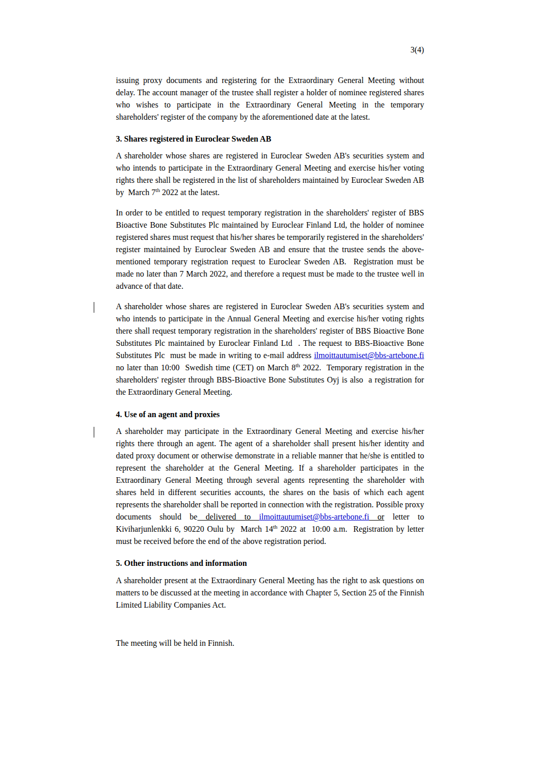3(4)
issuing proxy documents and registering for the Extraordinary General Meeting without delay. The account manager of the trustee shall register a holder of nominee registered shares who wishes to participate in the Extraordinary General Meeting in the temporary shareholders' register of the company by the aforementioned date at the latest.
3. Shares registered in Euroclear Sweden AB
A shareholder whose shares are registered in Euroclear Sweden AB's securities system and who intends to participate in the Extraordinary General Meeting and exercise his/her voting rights there shall be registered in the list of shareholders maintained by Euroclear Sweden AB by March 7th 2022 at the latest.
In order to be entitled to request temporary registration in the shareholders' register of BBS Bioactive Bone Substitutes Plc maintained by Euroclear Finland Ltd, the holder of nominee registered shares must request that his/her shares be temporarily registered in the shareholders' register maintained by Euroclear Sweden AB and ensure that the trustee sends the above-mentioned temporary registration request to Euroclear Sweden AB. Registration must be made no later than 7 March 2022, and therefore a request must be made to the trustee well in advance of that date.
A shareholder whose shares are registered in Euroclear Sweden AB's securities system and who intends to participate in the Annual General Meeting and exercise his/her voting rights there shall request temporary registration in the shareholders' register of BBS Bioactive Bone Substitutes Plc maintained by Euroclear Finland Ltd . The request to BBS-Bioactive Bone Substitutes Plc must be made in writing to e-mail address ilmoittautumiset@bbs-artebone.fi no later than 10:00 Swedish time (CET) on March 8th 2022. Temporary registration in the shareholders' register through BBS-Bioactive Bone Substitutes Oyj is also a registration for the Extraordinary General Meeting.
4. Use of an agent and proxies
A shareholder may participate in the Extraordinary General Meeting and exercise his/her rights there through an agent. The agent of a shareholder shall present his/her identity and dated proxy document or otherwise demonstrate in a reliable manner that he/she is entitled to represent the shareholder at the General Meeting. If a shareholder participates in the Extraordinary General Meeting through several agents representing the shareholder with shares held in different securities accounts, the shares on the basis of which each agent represents the shareholder shall be reported in connection with the registration. Possible proxy documents should be delivered to ilmoittautumiset@bbs-artebone.fi or letter to Kiviharjunlenkki 6, 90220 Oulu by March 14th 2022 at 10:00 a.m. Registration by letter must be received before the end of the above registration period.
5. Other instructions and information
A shareholder present at the Extraordinary General Meeting has the right to ask questions on matters to be discussed at the meeting in accordance with Chapter 5, Section 25 of the Finnish Limited Liability Companies Act.
The meeting will be held in Finnish.